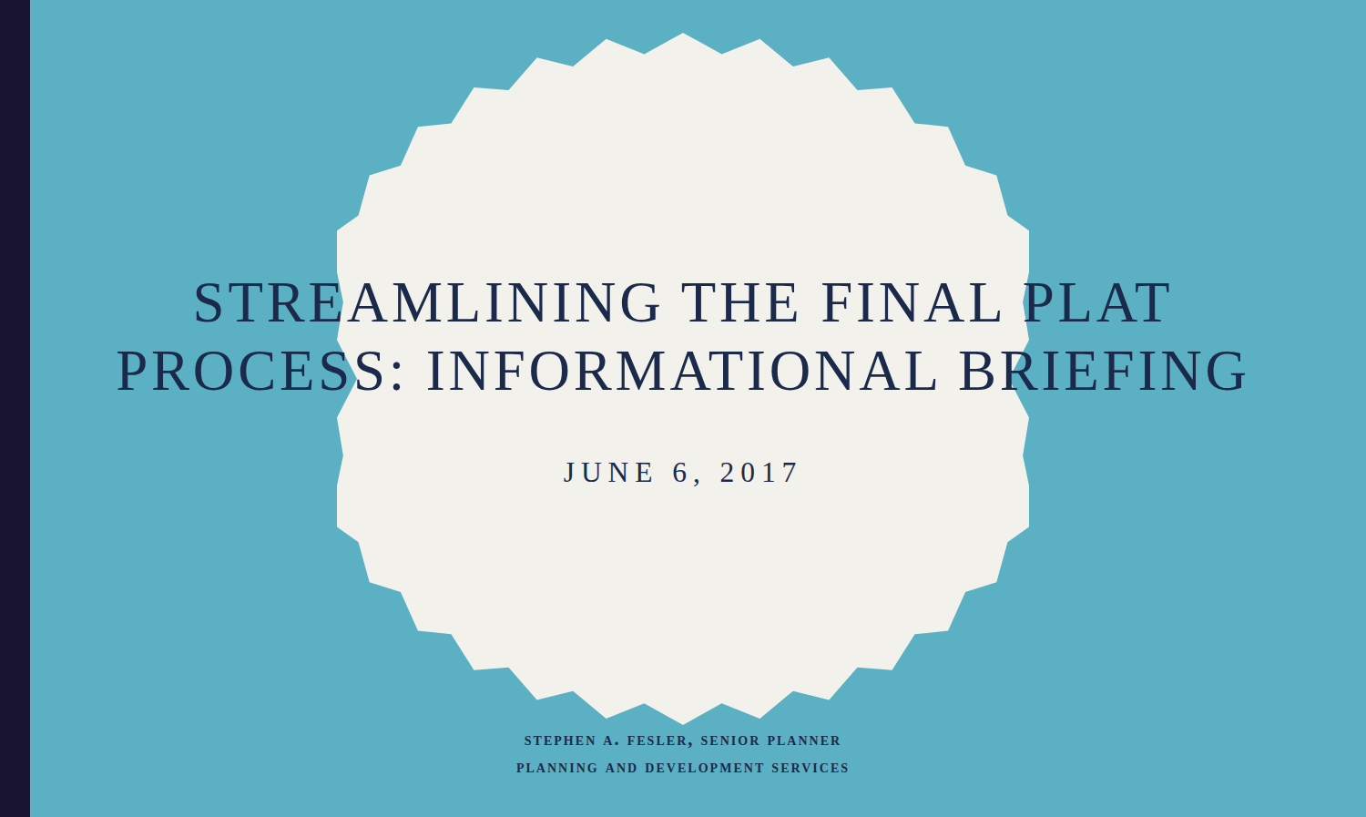Streamlining the Final Plat Process: Informational Briefing
June 6, 2017
Stephen A. Fesler, Senior Planner
Planning and Development Services